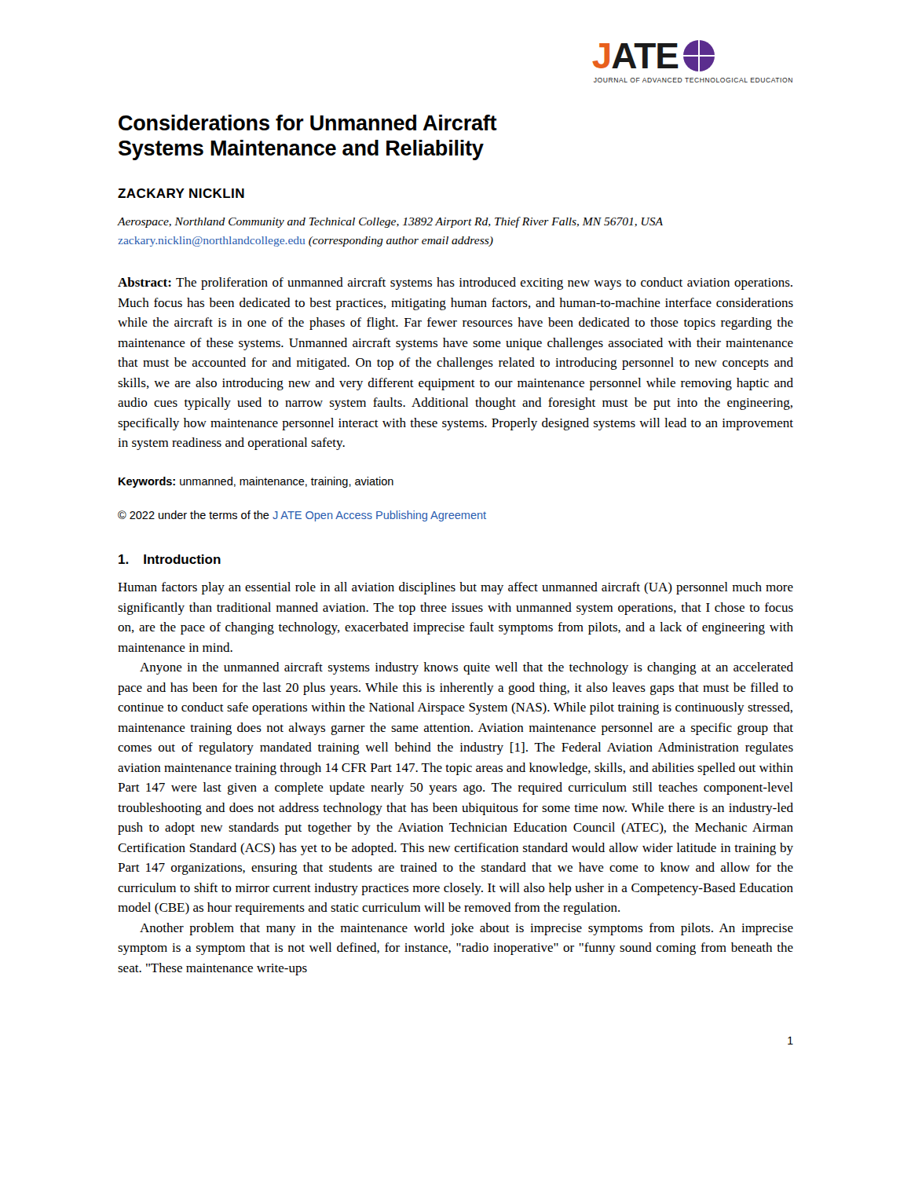JATE
JOURNAL OF ADVANCED TECHNOLOGICAL EDUCATION
Considerations for Unmanned Aircraft
Systems Maintenance and Reliability
ZACKARY NICKLIN
Aerospace, Northland Community and Technical College, 13892 Airport Rd, Thief River Falls, MN 56701, USA
zackary.nicklin@northlandcollege.edu (corresponding author email address)
Abstract: The proliferation of unmanned aircraft systems has introduced exciting new ways to conduct aviation operations. Much focus has been dedicated to best practices, mitigating human factors, and human-to-machine interface considerations while the aircraft is in one of the phases of flight. Far fewer resources have been dedicated to those topics regarding the maintenance of these systems. Unmanned aircraft systems have some unique challenges associated with their maintenance that must be accounted for and mitigated. On top of the challenges related to introducing personnel to new concepts and skills, we are also introducing new and very different equipment to our maintenance personnel while removing haptic and audio cues typically used to narrow system faults. Additional thought and foresight must be put into the engineering, specifically how maintenance personnel interact with these systems. Properly designed systems will lead to an improvement in system readiness and operational safety.
Keywords: unmanned, maintenance, training, aviation
© 2022 under the terms of the J ATE Open Access Publishing Agreement
1. Introduction
Human factors play an essential role in all aviation disciplines but may affect unmanned aircraft (UA) personnel much more significantly than traditional manned aviation. The top three issues with unmanned system operations, that I chose to focus on, are the pace of changing technology, exacerbated imprecise fault symptoms from pilots, and a lack of engineering with maintenance in mind.
Anyone in the unmanned aircraft systems industry knows quite well that the technology is changing at an accelerated pace and has been for the last 20 plus years. While this is inherently a good thing, it also leaves gaps that must be filled to continue to conduct safe operations within the National Airspace System (NAS). While pilot training is continuously stressed, maintenance training does not always garner the same attention. Aviation maintenance personnel are a specific group that comes out of regulatory mandated training well behind the industry [1]. The Federal Aviation Administration regulates aviation maintenance training through 14 CFR Part 147. The topic areas and knowledge, skills, and abilities spelled out within Part 147 were last given a complete update nearly 50 years ago. The required curriculum still teaches component-level troubleshooting and does not address technology that has been ubiquitous for some time now. While there is an industry-led push to adopt new standards put together by the Aviation Technician Education Council (ATEC), the Mechanic Airman Certification Standard (ACS) has yet to be adopted. This new certification standard would allow wider latitude in training by Part 147 organizations, ensuring that students are trained to the standard that we have come to know and allow for the curriculum to shift to mirror current industry practices more closely. It will also help usher in a Competency-Based Education model (CBE) as hour requirements and static curriculum will be removed from the regulation.
Another problem that many in the maintenance world joke about is imprecise symptoms from pilots. An imprecise symptom is a symptom that is not well defined, for instance, "radio inoperative" or "funny sound coming from beneath the seat. "These maintenance write-ups
1